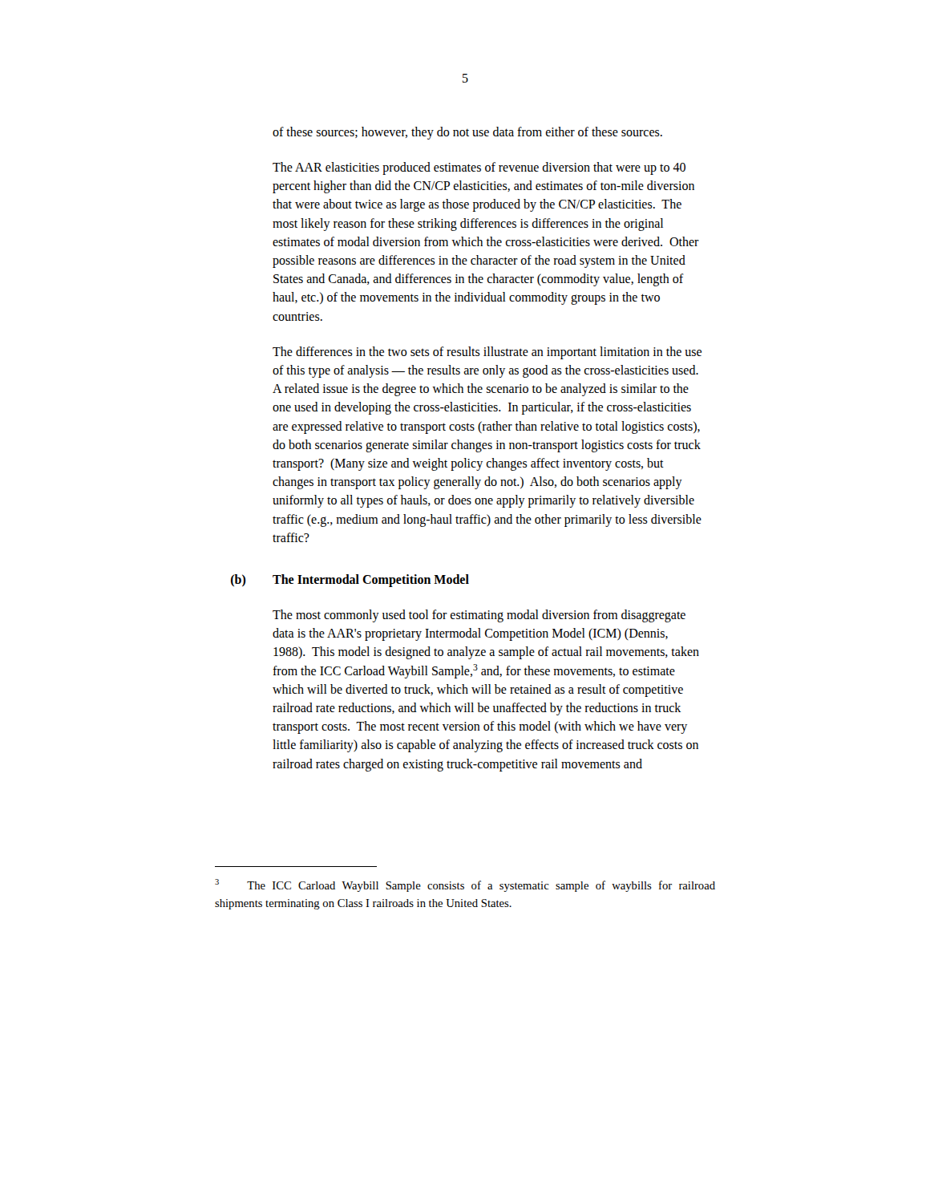5
of these sources; however, they do not use data from either of these sources.
The AAR elasticities produced estimates of revenue diversion that were up to 40 percent higher than did the CN/CP elasticities, and estimates of ton-mile diversion that were about twice as large as those produced by the CN/CP elasticities. The most likely reason for these striking differences is differences in the original estimates of modal diversion from which the cross-elasticities were derived. Other possible reasons are differences in the character of the road system in the United States and Canada, and differences in the character (commodity value, length of haul, etc.) of the movements in the individual commodity groups in the two countries.
The differences in the two sets of results illustrate an important limitation in the use of this type of analysis — the results are only as good as the cross-elasticities used. A related issue is the degree to which the scenario to be analyzed is similar to the one used in developing the cross-elasticities. In particular, if the cross-elasticities are expressed relative to transport costs (rather than relative to total logistics costs), do both scenarios generate similar changes in non-transport logistics costs for truck transport? (Many size and weight policy changes affect inventory costs, but changes in transport tax policy generally do not.) Also, do both scenarios apply uniformly to all types of hauls, or does one apply primarily to relatively diversible traffic (e.g., medium and long-haul traffic) and the other primarily to less diversible traffic?
(b) The Intermodal Competition Model
The most commonly used tool for estimating modal diversion from disaggregate data is the AAR's proprietary Intermodal Competition Model (ICM) (Dennis, 1988). This model is designed to analyze a sample of actual rail movements, taken from the ICC Carload Waybill Sample,3 and, for these movements, to estimate which will be diverted to truck, which will be retained as a result of competitive railroad rate reductions, and which will be unaffected by the reductions in truck transport costs. The most recent version of this model (with which we have very little familiarity) also is capable of analyzing the effects of increased truck costs on railroad rates charged on existing truck-competitive rail movements and
3 The ICC Carload Waybill Sample consists of a systematic sample of waybills for railroad shipments terminating on Class I railroads in the United States.